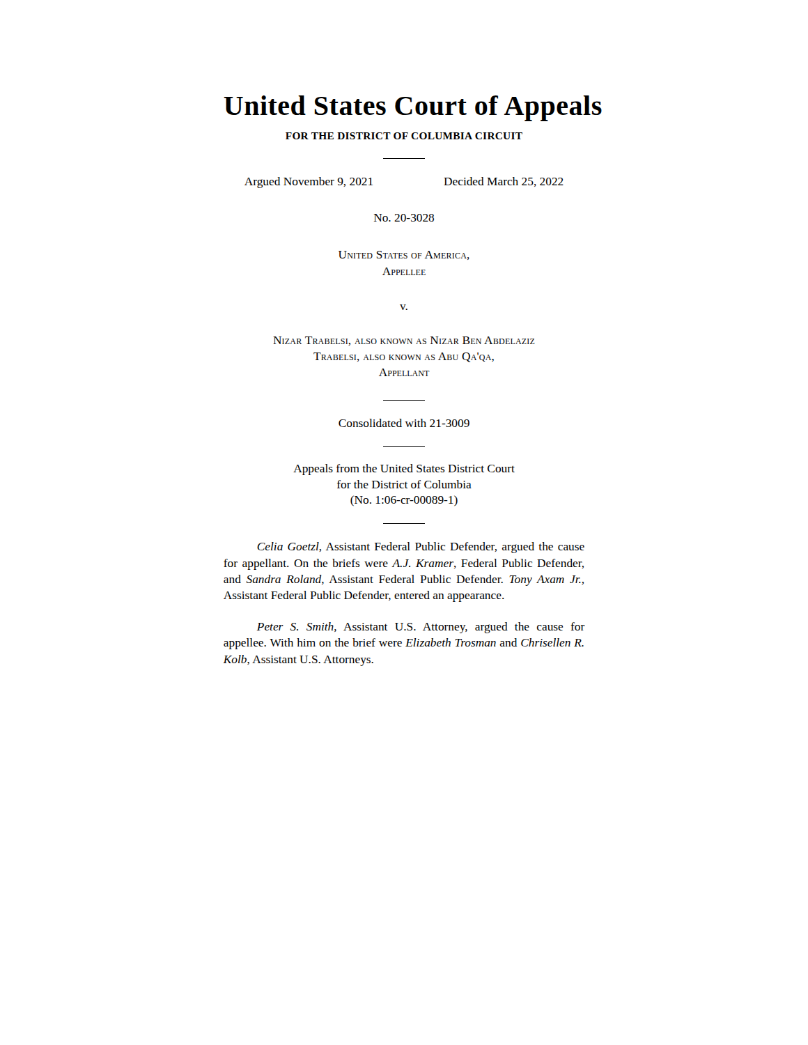United States Court of Appeals
FOR THE DISTRICT OF COLUMBIA CIRCUIT
Argued November 9, 2021 Decided March 25, 2022
No. 20-3028
United States of America,
Appellee
v.
Nizar Trabelsi, also known as Nizar Ben Abdelaziz
Trabelsi, also known as Abu Qa'qa,
Appellant
Consolidated with 21-3009
Appeals from the United States District Court
for the District of Columbia
(No. 1:06-cr-00089-1)
Celia Goetzl, Assistant Federal Public Defender, argued the cause for appellant. On the briefs were A.J. Kramer, Federal Public Defender, and Sandra Roland, Assistant Federal Public Defender. Tony Axam Jr., Assistant Federal Public Defender, entered an appearance.
Peter S. Smith, Assistant U.S. Attorney, argued the cause for appellee. With him on the brief were Elizabeth Trosman and Chrisellen R. Kolb, Assistant U.S. Attorneys.